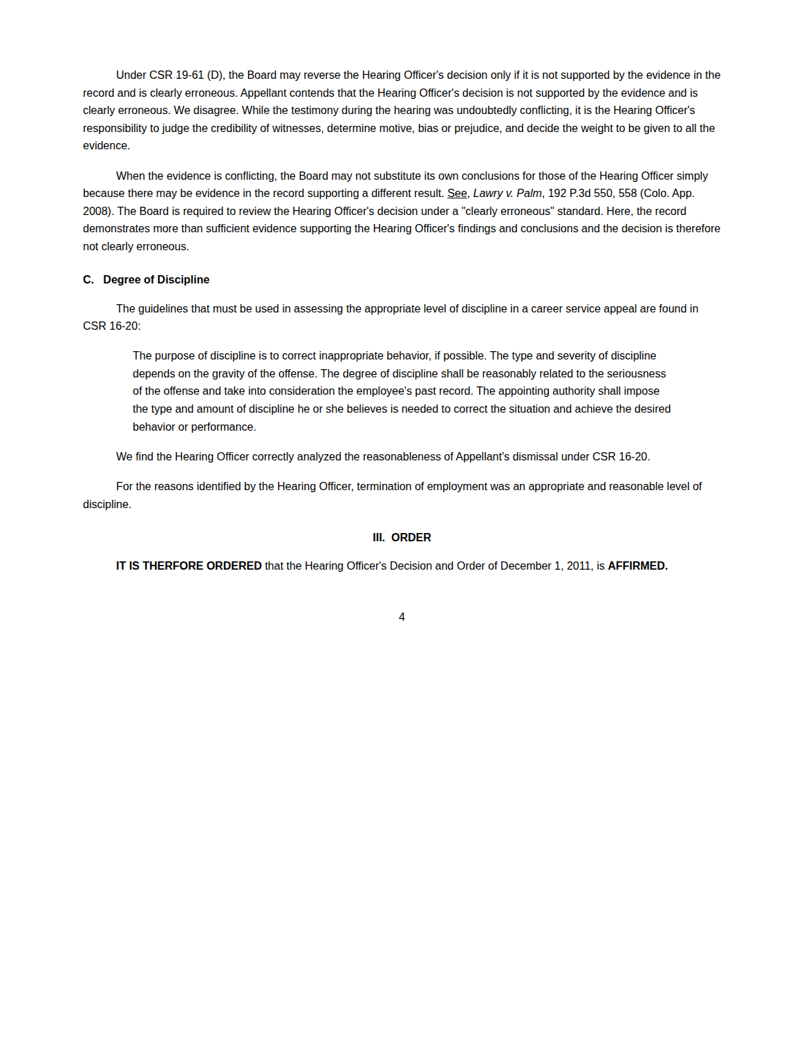Under CSR 19-61 (D), the Board may reverse the Hearing Officer's decision only if it is not supported by the evidence in the record and is clearly erroneous. Appellant contends that the Hearing Officer's decision is not supported by the evidence and is clearly erroneous. We disagree. While the testimony during the hearing was undoubtedly conflicting, it is the Hearing Officer's responsibility to judge the credibility of witnesses, determine motive, bias or prejudice, and decide the weight to be given to all the evidence.
When the evidence is conflicting, the Board may not substitute its own conclusions for those of the Hearing Officer simply because there may be evidence in the record supporting a different result. See, Lawry v. Palm, 192 P.3d 550, 558 (Colo. App. 2008). The Board is required to review the Hearing Officer's decision under a "clearly erroneous" standard. Here, the record demonstrates more than sufficient evidence supporting the Hearing Officer's findings and conclusions and the decision is therefore not clearly erroneous.
C. Degree of Discipline
The guidelines that must be used in assessing the appropriate level of discipline in a career service appeal are found in CSR 16-20:
The purpose of discipline is to correct inappropriate behavior, if possible. The type and severity of discipline depends on the gravity of the offense. The degree of discipline shall be reasonably related to the seriousness of the offense and take into consideration the employee's past record. The appointing authority shall impose the type and amount of discipline he or she believes is needed to correct the situation and achieve the desired behavior or performance.
We find the Hearing Officer correctly analyzed the reasonableness of Appellant's dismissal under CSR 16-20.
For the reasons identified by the Hearing Officer, termination of employment was an appropriate and reasonable level of discipline.
III. ORDER
IT IS THERFORE ORDERED that the Hearing Officer's Decision and Order of December 1, 2011, is AFFIRMED.
4